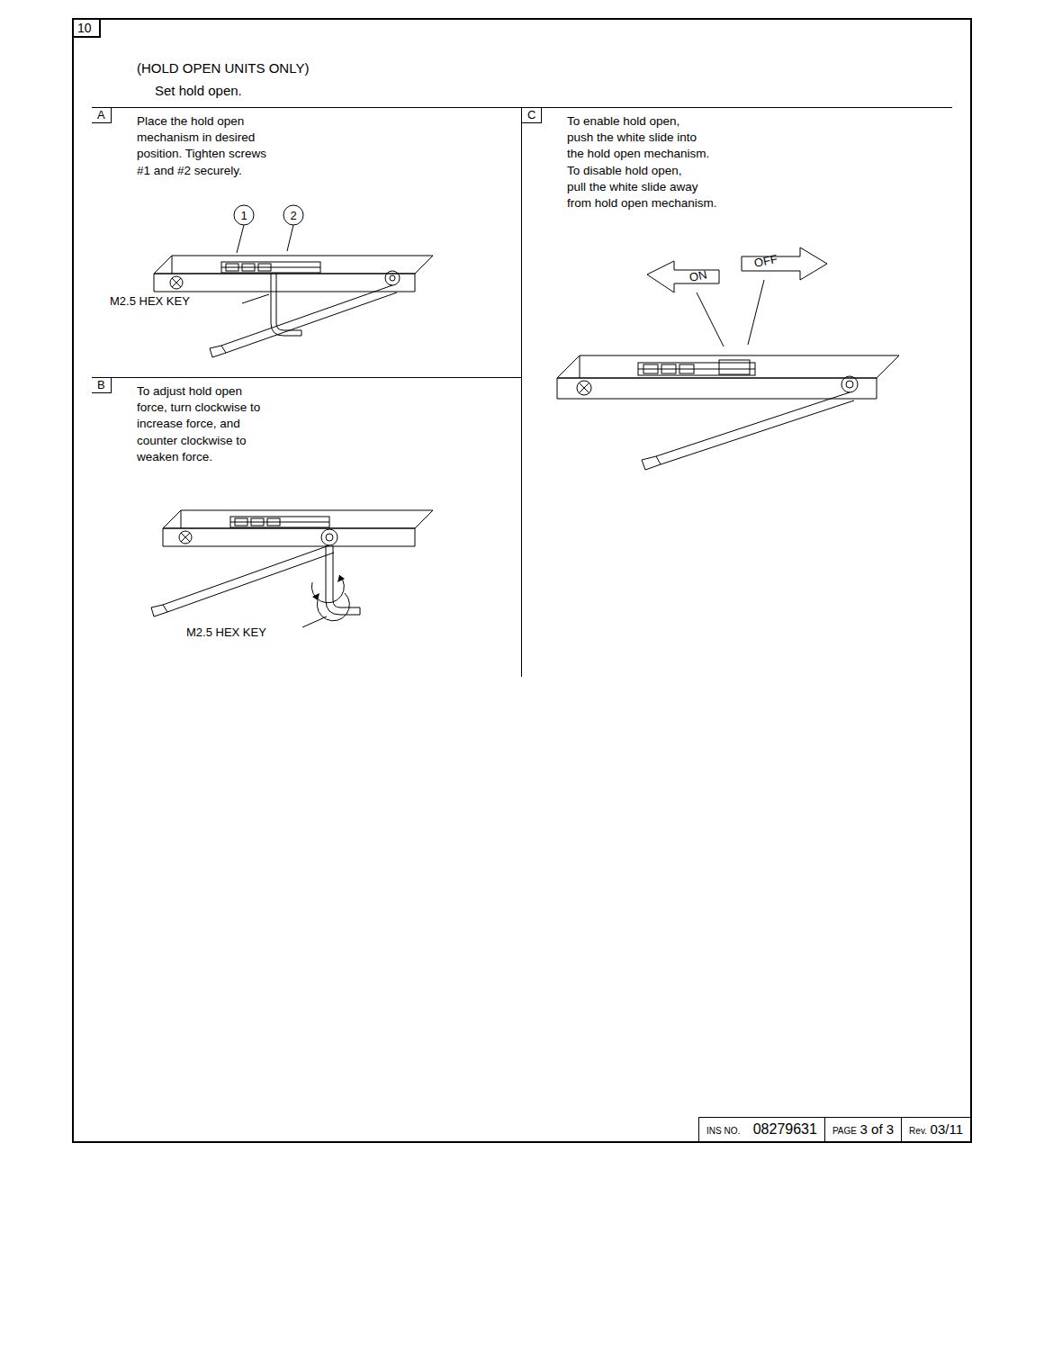10
(HOLD OPEN UNITS ONLY)
Set hold open.
A
Place the hold open
mechanism in desired
position. Tighten screws
#1 and #2 securely.
1 2 M2.5 HEX KEY
B
To adjust hold open
force, turn clockwise to
increase force, and
counter clockwise to
weaken force.
M2.5 HEX KEY
C
To enable hold open,
push the white slide into
the hold open mechanism.
To disable hold open,
pull the white slide away
from hold open mechanism.
ON OFF
INS NO. 08279631
PAGE 3 of 3
Rev. 03/11